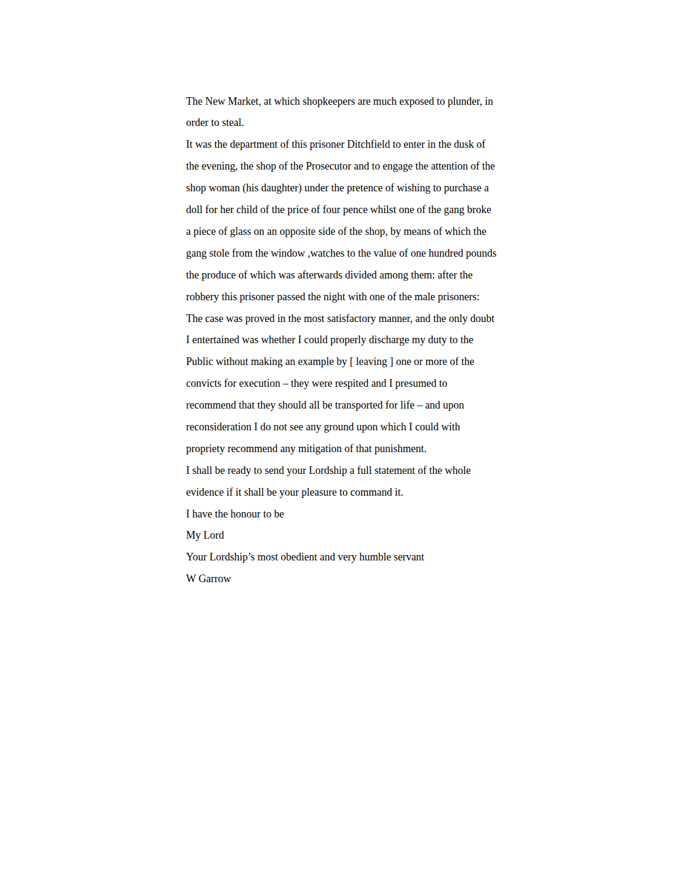The New Market, at which shopkeepers are much exposed to plunder, in order to steal.
It was the department of this prisoner Ditchfield to enter in the dusk of the evening, the shop of the Prosecutor and to engage the attention of the shop woman (his daughter) under the pretence of wishing to purchase a doll for her child of the price of four pence whilst one of the gang broke a piece of glass on an opposite side of the shop, by means of which the gang stole from the window ,watches to the value of one hundred pounds the produce of which was afterwards divided among them: after the robbery this prisoner passed the night with one of the male prisoners:
The case was proved in the most satisfactory manner, and the only doubt I entertained was whether I could properly discharge my duty to the Public without making an example by [ leaving ] one or more of the convicts for execution – they were respited and I presumed to recommend that they should all be transported for life – and upon reconsideration I do not see any ground upon which I could with propriety recommend any mitigation of that punishment.
I shall be ready to send your Lordship a full statement of the whole evidence if it shall be your pleasure to command it.
I have the honour to be
My Lord
Your Lordship’s most obedient and very humble servant
W Garrow